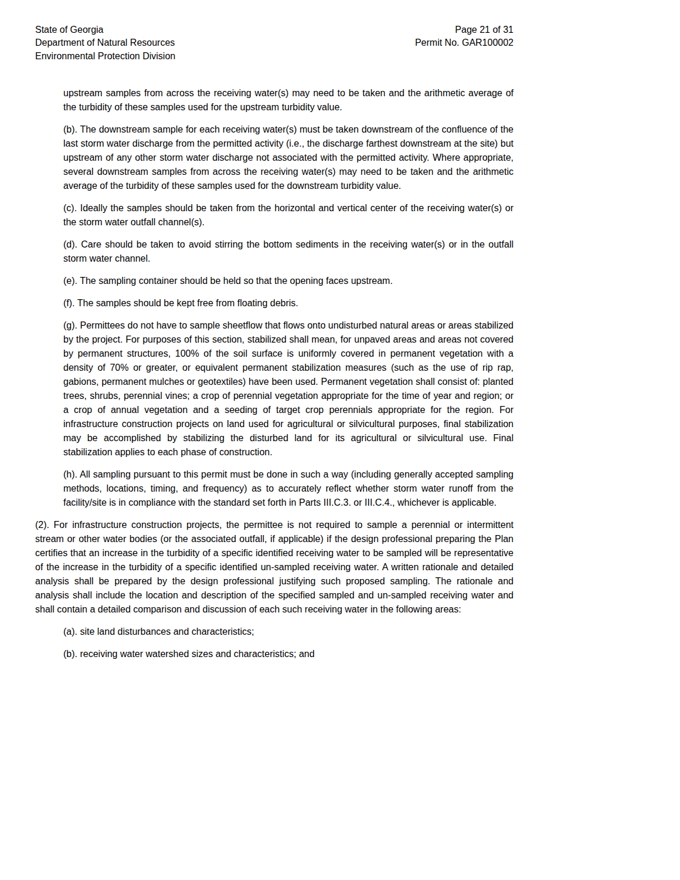State of Georgia
Department of Natural Resources
Environmental Protection Division
Page 21 of 31
Permit No. GAR100002
upstream samples from across the receiving water(s) may need to be taken and the arithmetic average of the turbidity of these samples used for the upstream turbidity value.
(b). The downstream sample for each receiving water(s) must be taken downstream of the confluence of the last storm water discharge from the permitted activity (i.e., the discharge farthest downstream at the site) but upstream of any other storm water discharge not associated with the permitted activity. Where appropriate, several downstream samples from across the receiving water(s) may need to be taken and the arithmetic average of the turbidity of these samples used for the downstream turbidity value.
(c). Ideally the samples should be taken from the horizontal and vertical center of the receiving water(s) or the storm water outfall channel(s).
(d). Care should be taken to avoid stirring the bottom sediments in the receiving water(s) or in the outfall storm water channel.
(e). The sampling container should be held so that the opening faces upstream.
(f). The samples should be kept free from floating debris.
(g). Permittees do not have to sample sheetflow that flows onto undisturbed natural areas or areas stabilized by the project. For purposes of this section, stabilized shall mean, for unpaved areas and areas not covered by permanent structures, 100% of the soil surface is uniformly covered in permanent vegetation with a density of 70% or greater, or equivalent permanent stabilization measures (such as the use of rip rap, gabions, permanent mulches or geotextiles) have been used. Permanent vegetation shall consist of: planted trees, shrubs, perennial vines; a crop of perennial vegetation appropriate for the time of year and region; or a crop of annual vegetation and a seeding of target crop perennials appropriate for the region. For infrastructure construction projects on land used for agricultural or silvicultural purposes, final stabilization may be accomplished by stabilizing the disturbed land for its agricultural or silvicultural use. Final stabilization applies to each phase of construction.
(h). All sampling pursuant to this permit must be done in such a way (including generally accepted sampling methods, locations, timing, and frequency) as to accurately reflect whether storm water runoff from the facility/site is in compliance with the standard set forth in Parts III.C.3. or III.C.4., whichever is applicable.
(2). For infrastructure construction projects, the permittee is not required to sample a perennial or intermittent stream or other water bodies (or the associated outfall, if applicable) if the design professional preparing the Plan certifies that an increase in the turbidity of a specific identified receiving water to be sampled will be representative of the increase in the turbidity of a specific identified un-sampled receiving water. A written rationale and detailed analysis shall be prepared by the design professional justifying such proposed sampling. The rationale and analysis shall include the location and description of the specified sampled and un-sampled receiving water and shall contain a detailed comparison and discussion of each such receiving water in the following areas:
(a). site land disturbances and characteristics;
(b). receiving water watershed sizes and characteristics; and